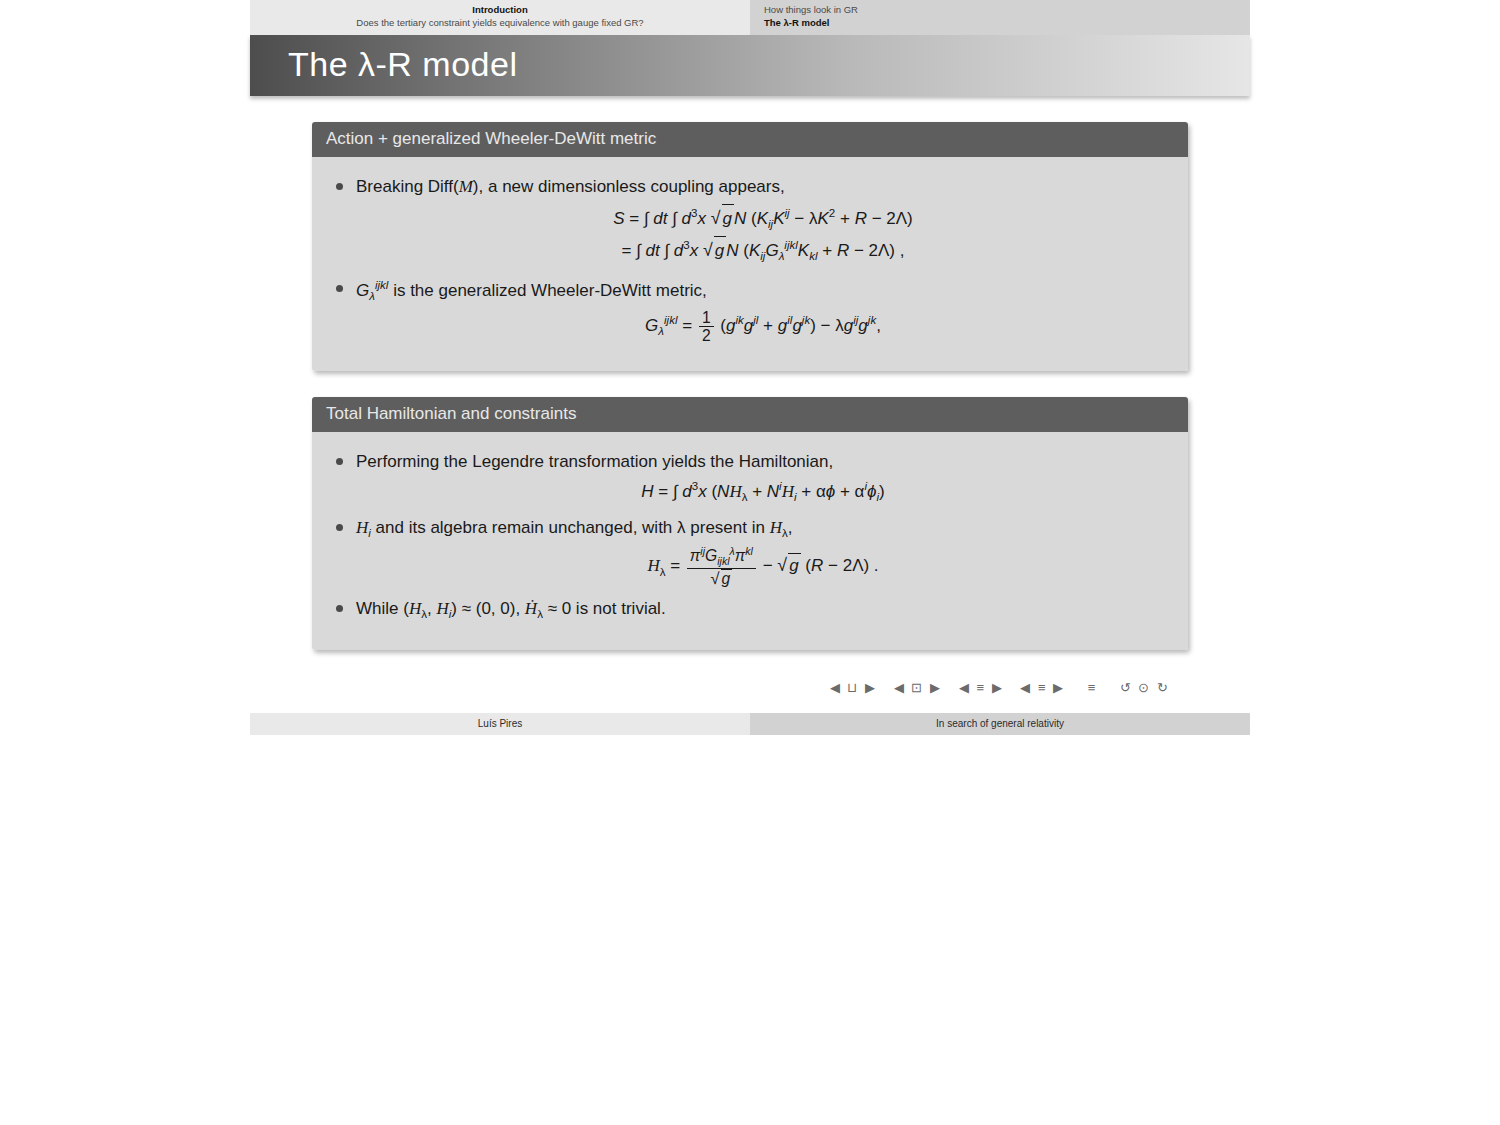Introduction
Does the tertiary constraint yields equivalence with gauge fixed GR?
How things look in GR
The λ-R model
The λ-R model
Action + generalized Wheeler-DeWitt metric
Breaking Diff(M), a new dimensionless coupling appears, S = ∫ dt ∫ d3x √gN (KijKij − λK2 + R − 2Λ)
= ∫ dt ∫ d3x √gN (KijGλijklKkl + R − 2Λ) ,
Gλijkl is the generalized Wheeler-DeWitt metric, Gλijkl = 12 (gikgjl + gilgjk) − λgijgjk,
Total Hamiltonian and constraints
Performing the Legendre transformation yields the Hamiltonian, H = ∫ d3x (NHλ + Ni Hi + αϕ + αiϕi)
Hi and its algebra remain unchanged, with λ present in Hλ, Hλ = πijGijklλπkl√g − √g (R − 2Λ) .
While (Hλ, Hi) ≈ (0, 0), Ḣλ ≈ 0 is not trivial.
◀ ⊔ ▶ ◀ ⊡ ▶ ◀ ≡ ▶ ◀ ≡ ▶ ≡ ↺ ⊙ ↻
Luís Pires
In search of general relativity